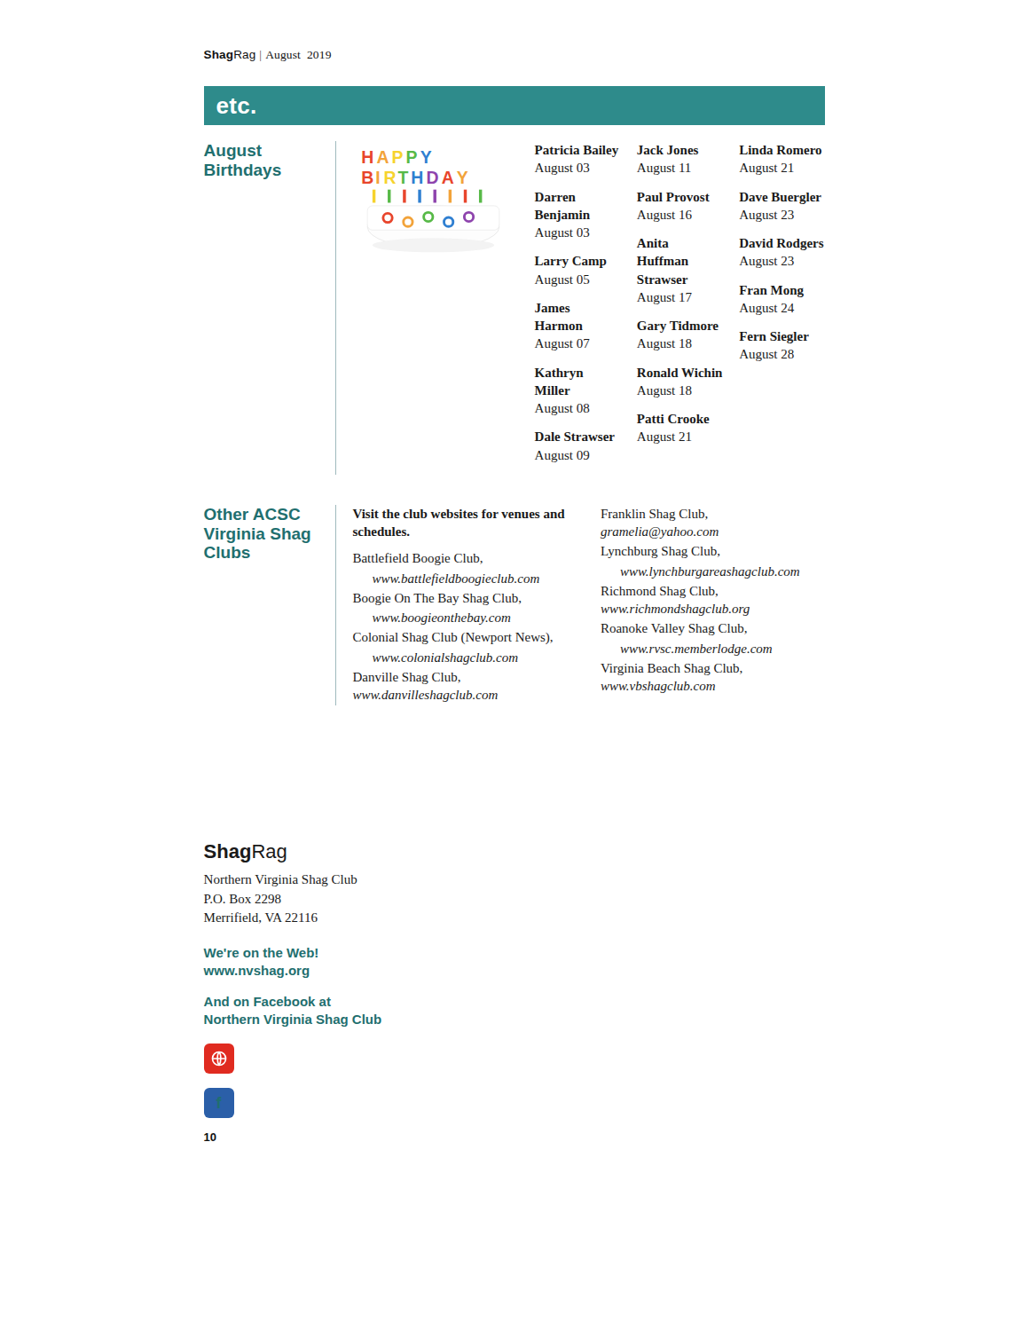Shag Rag|August 2019
etc.
August
Birthdays
Patricia Bailey August 03
Darren Benjamin August 03
Larry Camp August 05
James Harmon August 07
Kathryn Miller August 08
Dale Strawser August 09
Jack Jones August 11
Paul Provost August 16
Anita Huffman Strawser August 17
Gary Tidmore August 18
Ronald Wichin August 18
Patti Crooke August 21
Linda Romero August 21
Dave Buergler August 23
David Rodgers August 23
Fran Mong August 24
Fern Siegler August 28
Other ACSC
Virginia Shag
Clubs
Visit the club websites for venues and schedules.
Battlefield Boogie Club,
www.battlefieldboogieclub.com
Boogie On The Bay Shag Club,
www.boogieonthebay.com
Colonial Shag Club (Newport News),
www.colonialshagclub.com
Danville Shag Club, www.danvilleshagclub.com
Franklin Shag Club, gramelia@yahoo.com
Lynchburg Shag Club,
www.lynchburgareashagclub.com
Richmond Shag Club, www.richmondshagclub.org
Roanoke Valley Shag Club,
www.rvsc.memberlodge.com
Virginia Beach Shag Club, www.vbshagclub.com
Shag Rag
Northern Virginia Shag Club
P.O. Box 2298
Merrifield, VA 22116
We're on the Web!
www.nvshag.org
And on Facebook at
Northern Virginia Shag Club
f
10